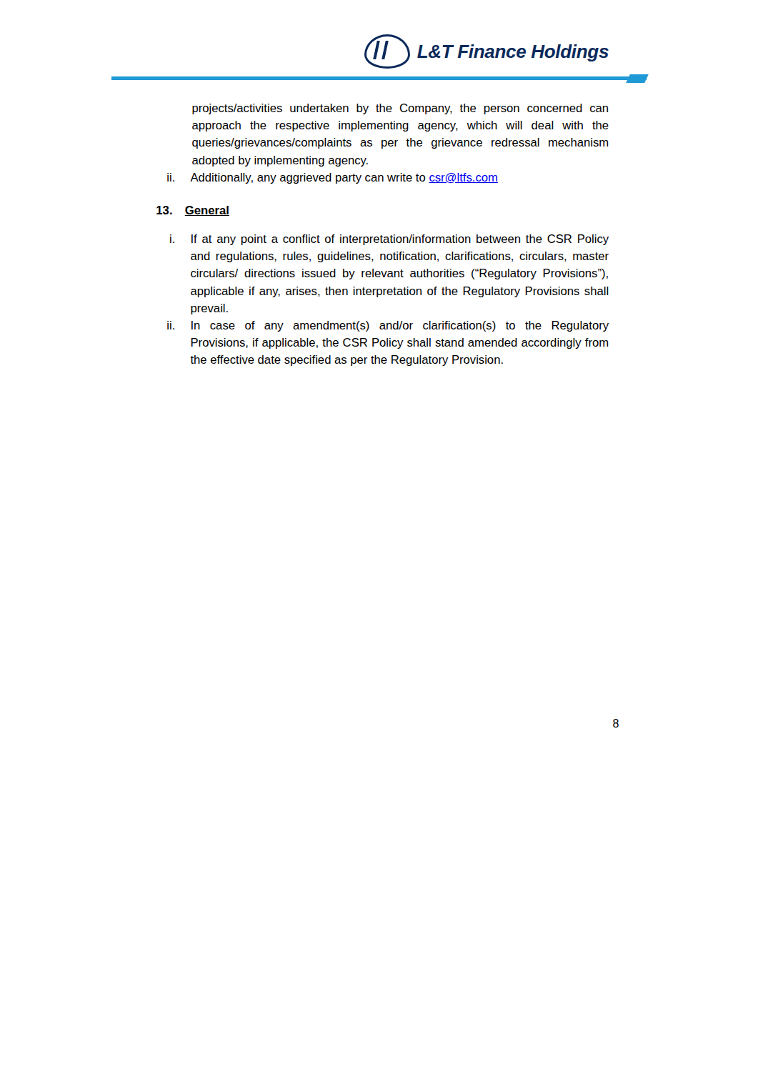L&T Finance Holdings
projects/activities undertaken by the Company, the person concerned can approach the respective implementing agency, which will deal with the queries/grievances/complaints as per the grievance redressal mechanism adopted by implementing agency.
ii. Additionally, any aggrieved party can write to csr@ltfs.com
13. General
i. If at any point a conflict of interpretation/information between the CSR Policy and regulations, rules, guidelines, notification, clarifications, circulars, master circulars/ directions issued by relevant authorities (“Regulatory Provisions”), applicable if any, arises, then interpretation of the Regulatory Provisions shall prevail.
ii. In case of any amendment(s) and/or clarification(s) to the Regulatory Provisions, if applicable, the CSR Policy shall stand amended accordingly from the effective date specified as per the Regulatory Provision.
8